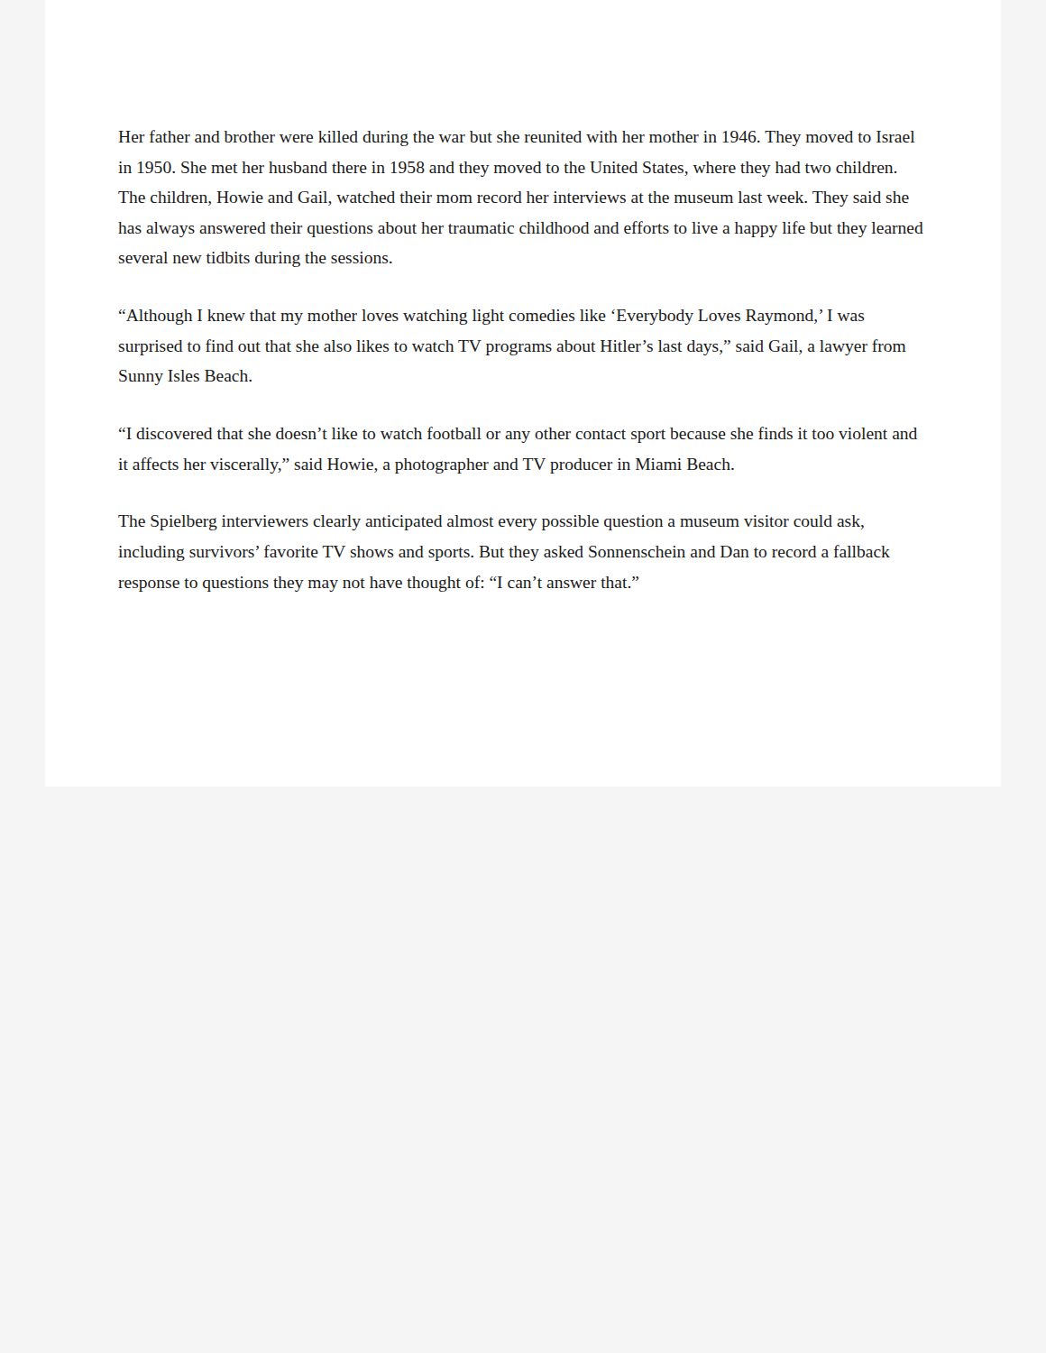Her father and brother were killed during the war but she reunited with her mother in 1946. They moved to Israel in 1950. She met her husband there in 1958 and they moved to the United States, where they had two children.
The children, Howie and Gail, watched their mom record her interviews at the museum last week. They said she has always answered their questions about her traumatic childhood and efforts to live a happy life but they learned several new tidbits during the sessions.
“Although I knew that my mother loves watching light comedies like ‘Everybody Loves Raymond,’ I was surprised to find out that she also likes to watch TV programs about Hitler’s last days,” said Gail, a lawyer from Sunny Isles Beach.
“I discovered that she doesn’t like to watch football or any other contact sport because she finds it too violent and it affects her viscerally,” said Howie, a photographer and TV producer in Miami Beach.
The Spielberg interviewers clearly anticipated almost every possible question a museum visitor could ask, including survivors’ favorite TV shows and sports. But they asked Sonnenschein and Dan to record a fallback response to questions they may not have thought of: “I can’t answer that.”